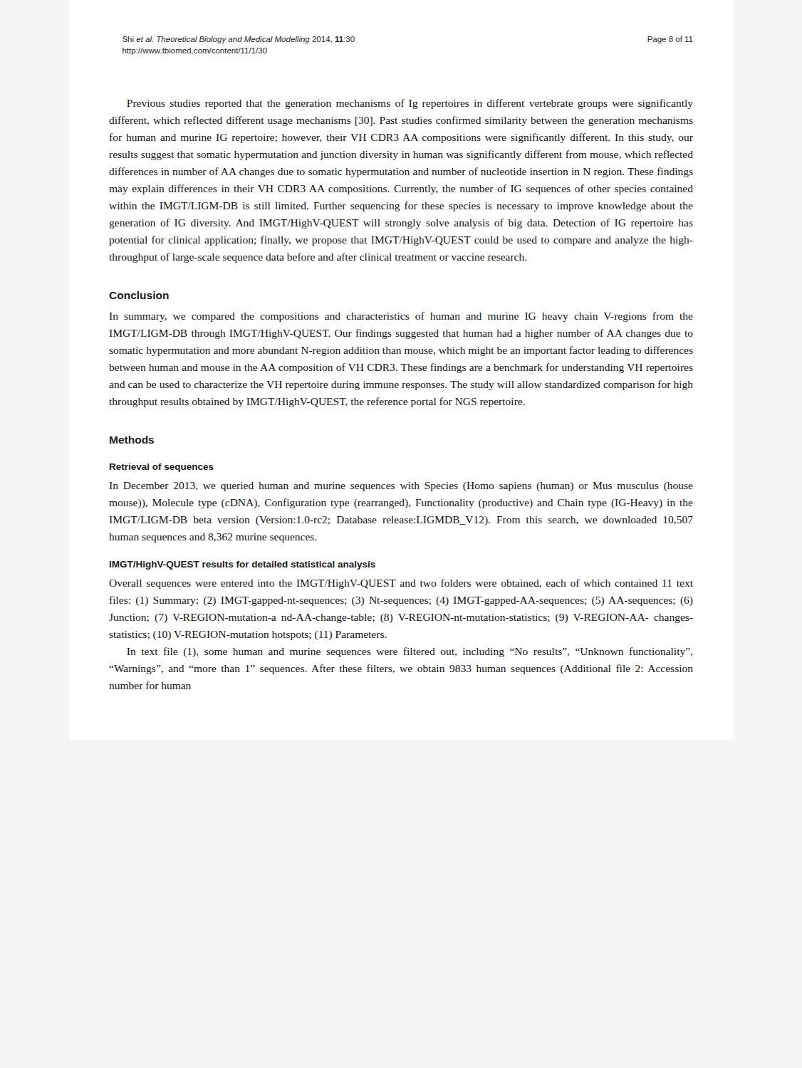Shi et al. Theoretical Biology and Medical Modelling 2014, 11:30
http://www.tbiomed.com/content/11/1/30
Page 8 of 11
Previous studies reported that the generation mechanisms of Ig repertoires in different vertebrate groups were significantly different, which reflected different usage mechanisms [30]. Past studies confirmed similarity between the generation mechanisms for human and murine IG repertoire; however, their VH CDR3 AA compositions were significantly different. In this study, our results suggest that somatic hypermutation and junction diversity in human was significantly different from mouse, which reflected differences in number of AA changes due to somatic hypermutation and number of nucleotide insertion in N region. These findings may explain differences in their VH CDR3 AA compositions. Currently, the number of IG sequences of other species contained within the IMGT/LIGM-DB is still limited. Further sequencing for these species is necessary to improve knowledge about the generation of IG diversity. And IMGT/HighV-QUEST will strongly solve analysis of big data. Detection of IG repertoire has potential for clinical application; finally, we propose that IMGT/HighV-QUEST could be used to compare and analyze the high-throughput of large-scale sequence data before and after clinical treatment or vaccine research.
Conclusion
In summary, we compared the compositions and characteristics of human and murine IG heavy chain V-regions from the IMGT/LIGM-DB through IMGT/HighV-QUEST. Our findings suggested that human had a higher number of AA changes due to somatic hypermutation and more abundant N-region addition than mouse, which might be an important factor leading to differences between human and mouse in the AA composition of VH CDR3. These findings are a benchmark for understanding VH repertoires and can be used to characterize the VH repertoire during immune responses. The study will allow standardized comparison for high throughput results obtained by IMGT/HighV-QUEST, the reference portal for NGS repertoire.
Methods
Retrieval of sequences
In December 2013, we queried human and murine sequences with Species (Homo sapiens (human) or Mus musculus (house mouse)), Molecule type (cDNA), Configuration type (rearranged), Functionality (productive) and Chain type (IG-Heavy) in the IMGT/LIGM-DB beta version (Version:1.0-rc2; Database release:LIGMDB_V12). From this search, we downloaded 10,507 human sequences and 8,362 murine sequences.
IMGT/HighV-QUEST results for detailed statistical analysis
Overall sequences were entered into the IMGT/HighV-QUEST and two folders were obtained, each of which contained 11 text files: (1) Summary; (2) IMGT-gapped-nt-sequences; (3) Nt-sequences; (4) IMGT-gapped-AA-sequences; (5) AA-sequences; (6) Junction; (7) V-REGION-mutation-a nd-AA-change-table; (8) V-REGION-nt-mutation-statistics; (9) V-REGION-AA- changes-statistics; (10) V-REGION-mutation hotspots; (11) Parameters.
In text file (1), some human and murine sequences were filtered out, including “No results”, “Unknown functionality”, “Warnings”, and “more than 1” sequences. After these filters, we obtain 9833 human sequences (Additional file 2: Accession number for human